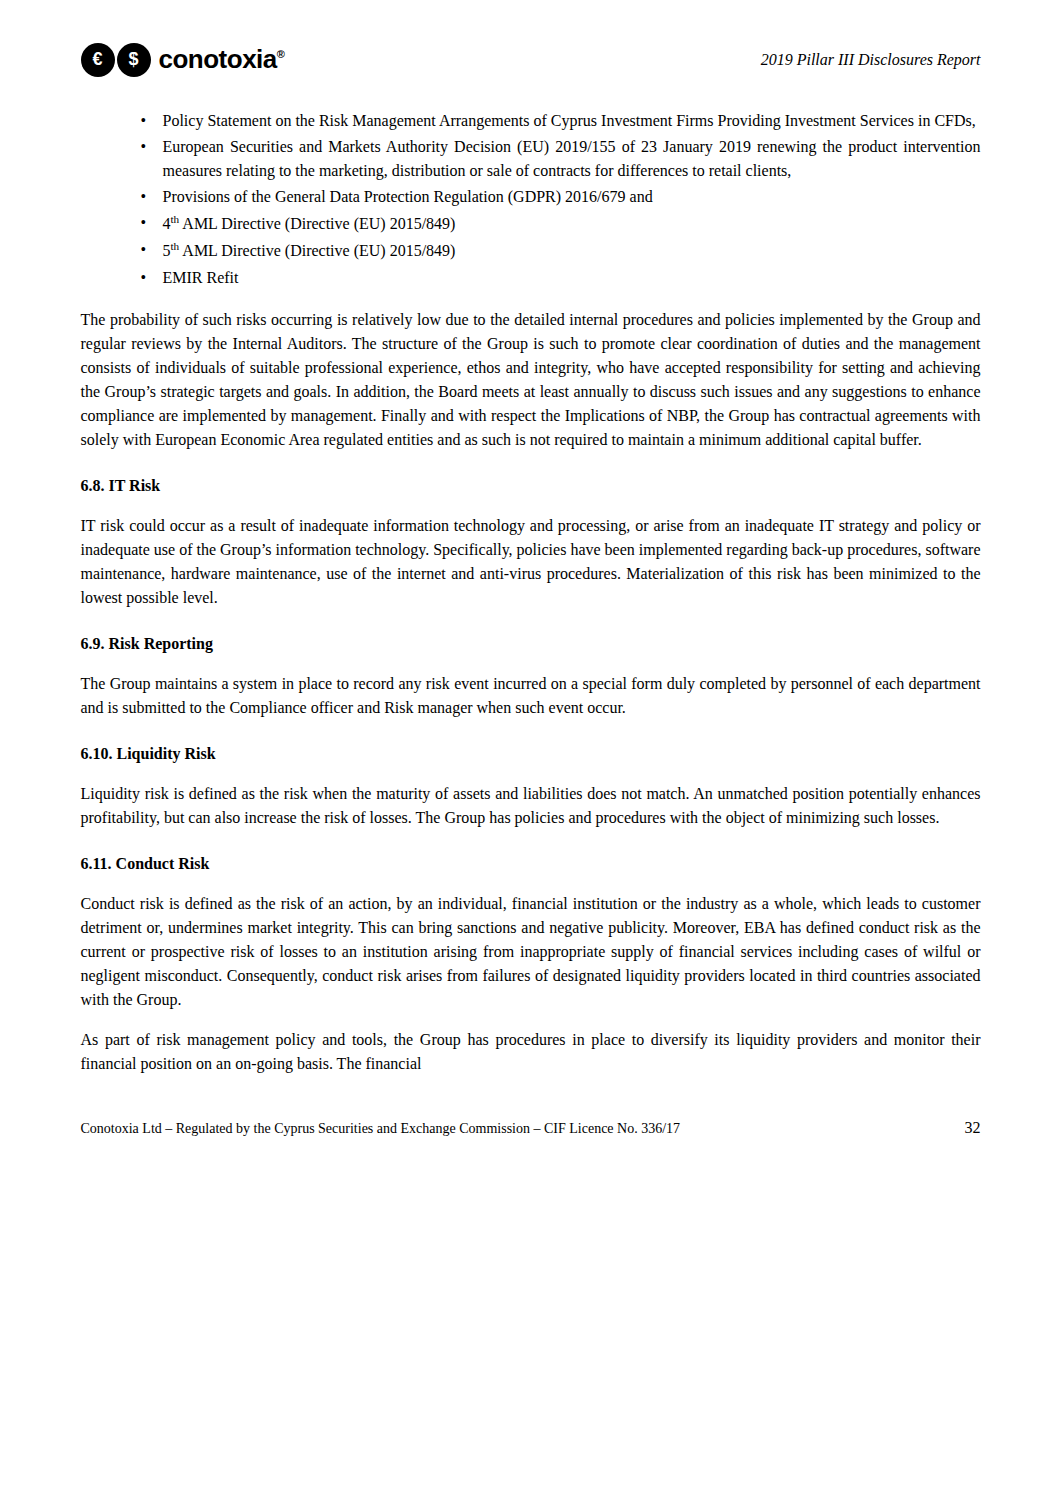€
$
conotoxia®
2019 Pillar III Disclosures Report
Policy Statement on the Risk Management Arrangements of Cyprus Investment Firms Providing Investment Services in CFDs,
European Securities and Markets Authority Decision (EU) 2019/155 of 23 January 2019 renewing the product intervention measures relating to the marketing, distribution or sale of contracts for differences to retail clients,
Provisions of the General Data Protection Regulation (GDPR) 2016/679 and
4th AML Directive (Directive (EU) 2015/849)
5th AML Directive (Directive (EU) 2015/849)
EMIR Refit
The probability of such risks occurring is relatively low due to the detailed internal procedures and policies implemented by the Group and regular reviews by the Internal Auditors. The structure of the Group is such to promote clear coordination of duties and the management consists of individuals of suitable professional experience, ethos and integrity, who have accepted responsibility for setting and achieving the Group’s strategic targets and goals. In addition, the Board meets at least annually to discuss such issues and any suggestions to enhance compliance are implemented by management. Finally and with respect the Implications of NBP, the Group has contractual agreements with solely with European Economic Area regulated entities and as such is not required to maintain a minimum additional capital buffer.
6.8. IT Risk
IT risk could occur as a result of inadequate information technology and processing, or arise from an inadequate IT strategy and policy or inadequate use of the Group’s information technology. Specifically, policies have been implemented regarding back-up procedures, software maintenance, hardware maintenance, use of the internet and anti-virus procedures. Materialization of this risk has been minimized to the lowest possible level.
6.9. Risk Reporting
The Group maintains a system in place to record any risk event incurred on a special form duly completed by personnel of each department and is submitted to the Compliance officer and Risk manager when such event occur.
6.10. Liquidity Risk
Liquidity risk is defined as the risk when the maturity of assets and liabilities does not match. An unmatched position potentially enhances profitability, but can also increase the risk of losses. The Group has policies and procedures with the object of minimizing such losses.
6.11. Conduct Risk
Conduct risk is defined as the risk of an action, by an individual, financial institution or the industry as a whole, which leads to customer detriment or, undermines market integrity. This can bring sanctions and negative publicity. Moreover, EBA has defined conduct risk as the current or prospective risk of losses to an institution arising from inappropriate supply of financial services including cases of wilful or negligent misconduct. Consequently, conduct risk arises from failures of designated liquidity providers located in third countries associated with the Group.
As part of risk management policy and tools, the Group has procedures in place to diversify its liquidity providers and monitor their financial position on an on-going basis. The financial
Conotoxia Ltd – Regulated by the Cyprus Securities and Exchange Commission – CIF Licence No. 336/17
32